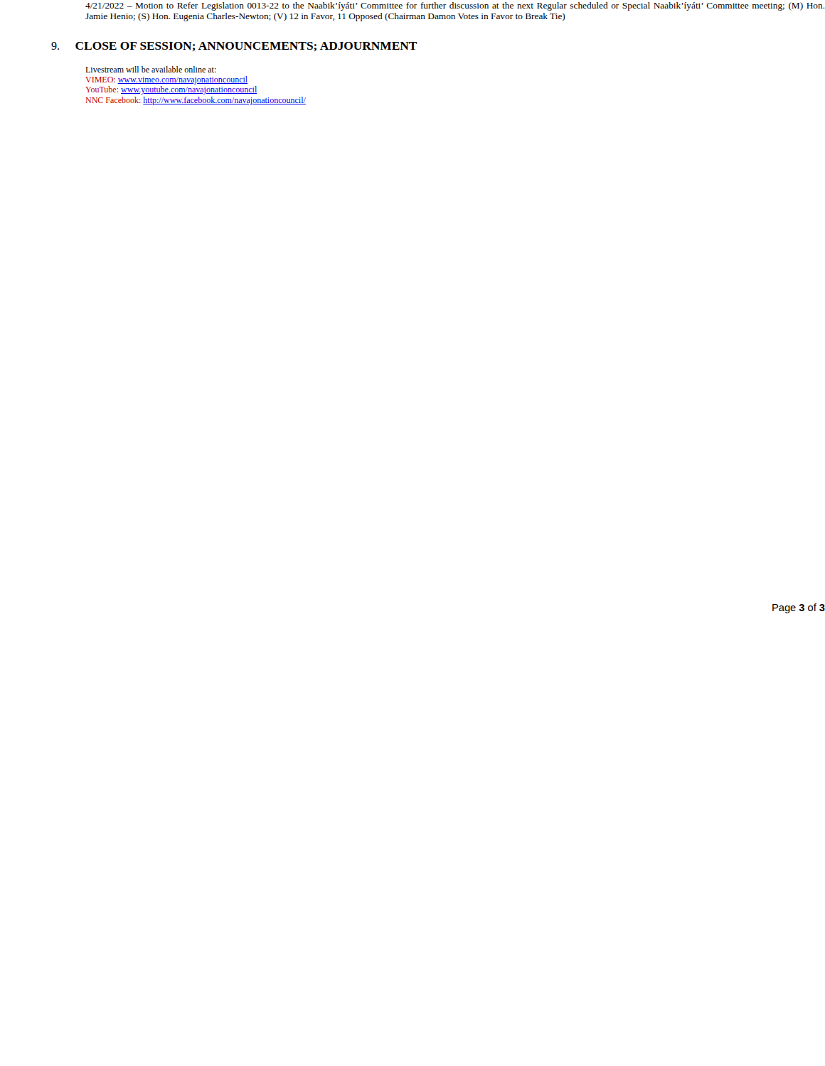4/21/2022 – Motion to Refer Legislation 0013-22 to the Naabik’íyáti’ Committee for further discussion at the next Regular scheduled or Special Naabik’íyáti’ Committee meeting; (M) Hon. Jamie Henio; (S) Hon. Eugenia Charles-Newton; (V) 12 in Favor, 11 Opposed (Chairman Damon Votes in Favor to Break Tie)
9. CLOSE OF SESSION; ANNOUNCEMENTS; ADJOURNMENT
Livestream will be available online at:
VIMEO: www.vimeo.com/navajonationcouncil
YouTube: www.youtube.com/navajonationcouncil
NNC Facebook: http://www.facebook.com/navajonationcouncil/
Page 3 of 3